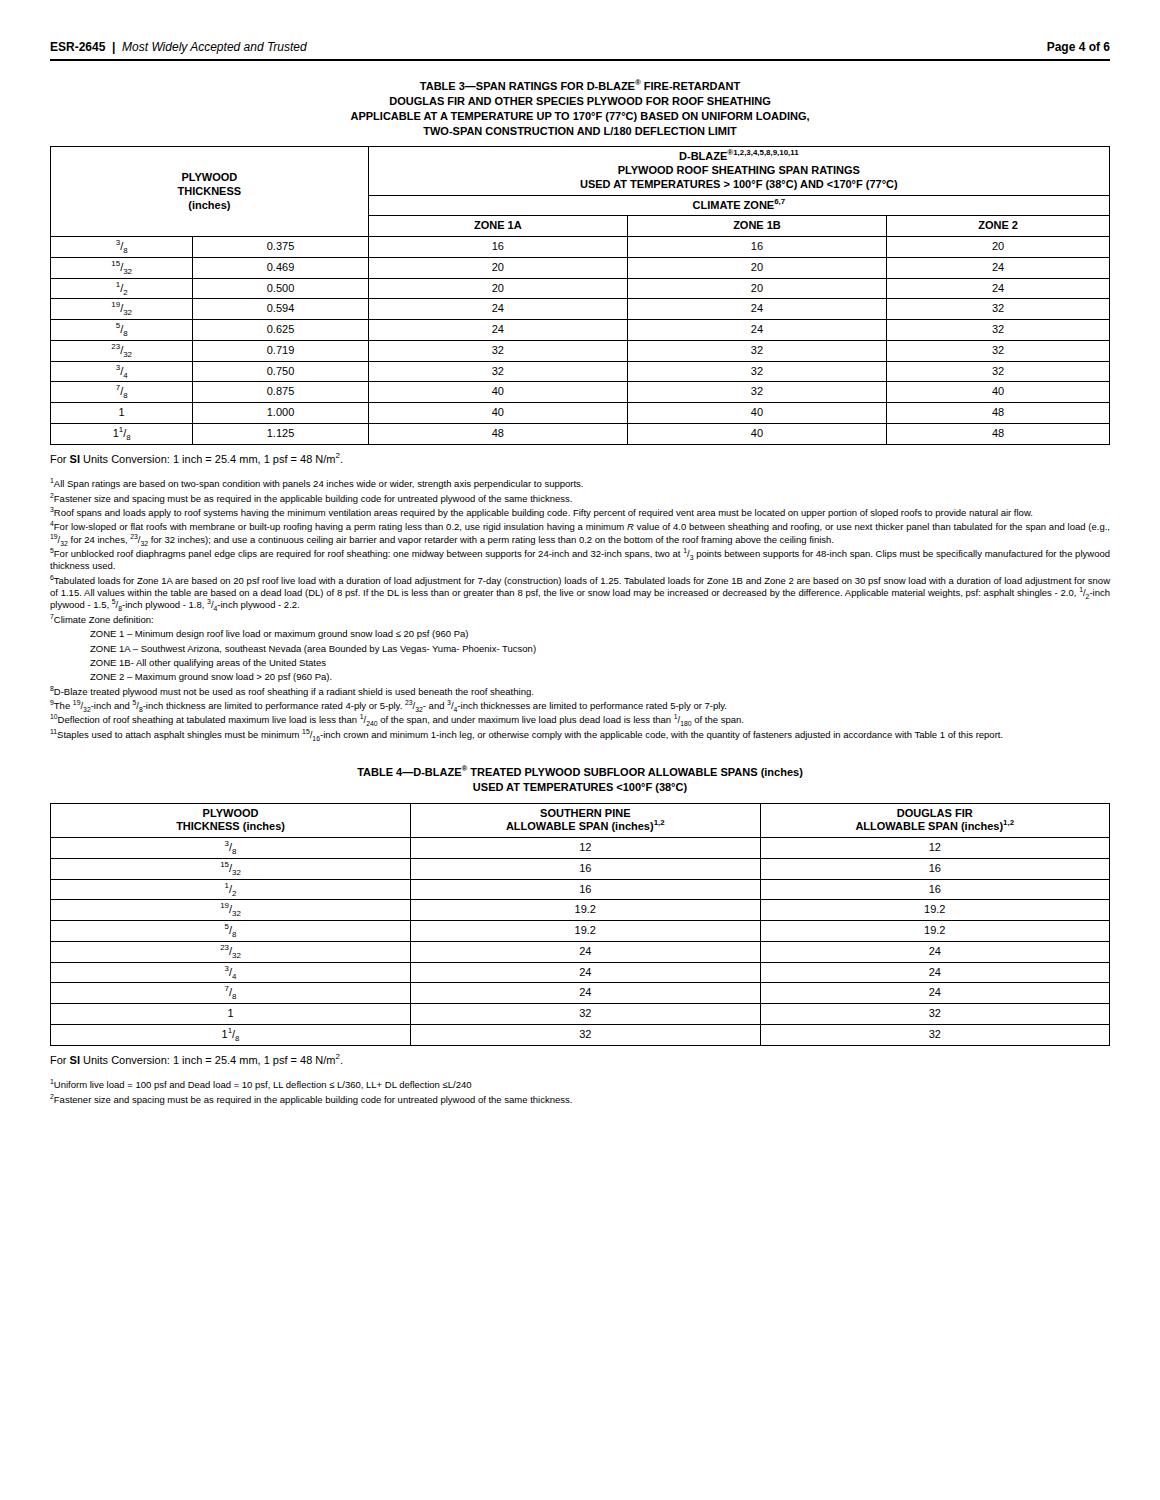ESR-2645 | Most Widely Accepted and Trusted
Page 4 of 6
TABLE 3—SPAN RATINGS FOR D-BLAZE® FIRE-RETARDANT
DOUGLAS FIR AND OTHER SPECIES PLYWOOD FOR ROOF SHEATHING
APPLICABLE AT A TEMPERATURE UP TO 170°F (77°C) BASED ON UNIFORM LOADING,
TWO-SPAN CONSTRUCTION AND L/180 DEFLECTION LIMIT
| PLYWOOD THICKNESS (inches) | D-BLAZE ®1,2,3,4,5,8,9,10,11 PLYWOOD ROOF SHEATHING SPAN RATINGS USED AT TEMPERATURES > 100°F (38°C) AND <170°F (77°C) |
| --- | --- |
| CLIMATE ZONE 6,7 |
| ZONE 1A | ZONE 1B | ZONE 2 |
| 3 / 8 | 0.375 | 16 | 16 | 20 |
| 15 / 32 | 0.469 | 20 | 20 | 24 |
| 1 / 2 | 0.500 | 20 | 20 | 24 |
| 19 / 32 | 0.594 | 24 | 24 | 32 |
| 5 / 8 | 0.625 | 24 | 24 | 32 |
| 23 / 32 | 0.719 | 32 | 32 | 32 |
| 3 / 4 | 0.750 | 32 | 32 | 32 |
| 7 / 8 | 0.875 | 40 | 32 | 40 |
| 1 | 1.000 | 40 | 40 | 48 |
| 1 1 / 8 | 1.125 | 48 | 40 | 48 |
For SI Units Conversion: 1 inch = 25.4 mm, 1 psf = 48 N/m2.
1All Span ratings are based on two-span condition with panels 24 inches wide or wider, strength axis perpendicular to supports.
2Fastener size and spacing must be as required in the applicable building code for untreated plywood of the same thickness.
3Roof spans and loads apply to roof systems having the minimum ventilation areas required by the applicable building code. Fifty percent of required vent area must be located on upper portion of sloped roofs to provide natural air flow.
4For low-sloped or flat roofs with membrane or built-up roofing having a perm rating less than 0.2, use rigid insulation having a minimum R value of 4.0 between sheathing and roofing, or use next thicker panel than tabulated for the span and load (e.g., 19/32 for 24 inches, 23/32 for 32 inches); and use a continuous ceiling air barrier and vapor retarder with a perm rating less than 0.2 on the bottom of the roof framing above the ceiling finish.
5For unblocked roof diaphragms panel edge clips are required for roof sheathing: one midway between supports for 24-inch and 32-inch spans, two at 1/3 points between supports for 48-inch span. Clips must be specifically manufactured for the plywood thickness used.
6Tabulated loads for Zone 1A are based on 20 psf roof live load with a duration of load adjustment for 7-day (construction) loads of 1.25. Tabulated loads for Zone 1B and Zone 2 are based on 30 psf snow load with a duration of load adjustment for snow of 1.15. All values within the table are based on a dead load (DL) of 8 psf. If the DL is less than or greater than 8 psf, the live or snow load may be increased or decreased by the difference. Applicable material weights, psf: asphalt shingles - 2.0, 1/2-inch plywood - 1.5, 5/8-inch plywood - 1.8, 3/4-inch plywood - 2.2.
7Climate Zone definition:
ZONE 1 – Minimum design roof live load or maximum ground snow load ≤ 20 psf (960 Pa)
ZONE 1A – Southwest Arizona, southeast Nevada (area Bounded by Las Vegas- Yuma- Phoenix- Tucson)
ZONE 1B- All other qualifying areas of the United States
ZONE 2 – Maximum ground snow load > 20 psf (960 Pa).
8D-Blaze treated plywood must not be used as roof sheathing if a radiant shield is used beneath the roof sheathing.
9The 19/32-inch and 5/8-inch thickness are limited to performance rated 4-ply or 5-ply. 23/32- and 3/4-inch thicknesses are limited to performance rated 5-ply or 7-ply.
10Deflection of roof sheathing at tabulated maximum live load is less than 1/240 of the span, and under maximum live load plus dead load is less than 1/180 of the span.
11Staples used to attach asphalt shingles must be minimum 15/16-inch crown and minimum 1-inch leg, or otherwise comply with the applicable code, with the quantity of fasteners adjusted in accordance with Table 1 of this report.
TABLE 4—D-BLAZE® TREATED PLYWOOD SUBFLOOR ALLOWABLE SPANS (inches)
USED AT TEMPERATURES <100°F (38°C)
| PLYWOOD THICKNESS (inches) | SOUTHERN PINE ALLOWABLE SPAN (inches) 1,2 | DOUGLAS FIR ALLOWABLE SPAN (inches) 1,2 |
| --- | --- | --- |
| 3 / 8 | 12 | 12 |
| 15 / 32 | 16 | 16 |
| 1 / 2 | 16 | 16 |
| 19 / 32 | 19.2 | 19.2 |
| 5 / 8 | 19.2 | 19.2 |
| 23 / 32 | 24 | 24 |
| 3 / 4 | 24 | 24 |
| 7 / 8 | 24 | 24 |
| 1 | 32 | 32 |
| 1 1 / 8 | 32 | 32 |
For SI Units Conversion: 1 inch = 25.4 mm, 1 psf = 48 N/m2.
1Uniform live load = 100 psf and Dead load = 10 psf, LL deflection ≤ L/360, LL+ DL deflection ≤L/240
2Fastener size and spacing must be as required in the applicable building code for untreated plywood of the same thickness.